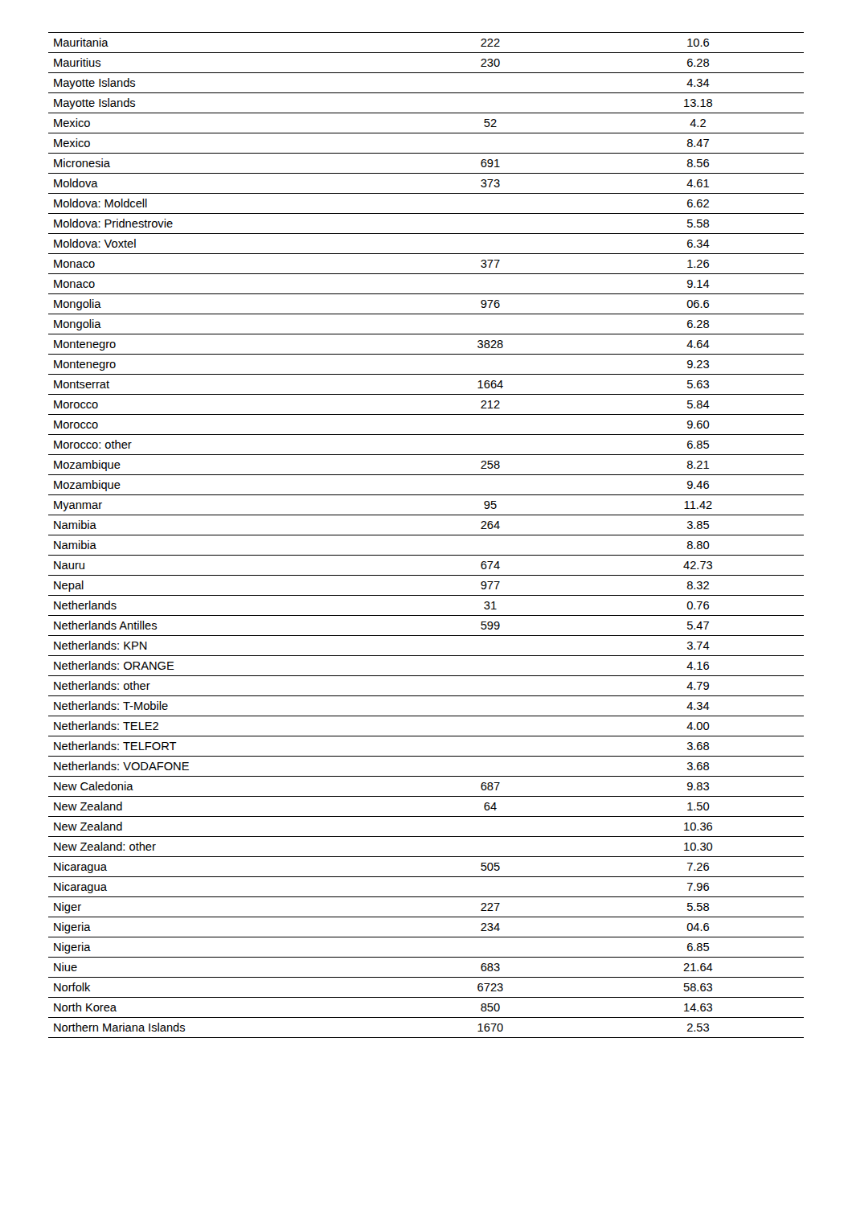| Mauritania | 222 | 10.6 |
| Mauritius | 230 | 6.28 |
| Mayotte Islands | | 4.34 |
| Mayotte Islands | | 13.18 |
| Mexico | 52 | 4.2 |
| Mexico | | 8.47 |
| Micronesia | 691 | 8.56 |
| Moldova | 373 | 4.61 |
| Moldova: Moldcell | | 6.62 |
| Moldova: Pridnestrovie | | 5.58 |
| Moldova: Voxtel | | 6.34 |
| Monaco | 377 | 1.26 |
| Monaco | | 9.14 |
| Mongolia | 976 | 06.6 |
| Mongolia | | 6.28 |
| Montenegro | 3828 | 4.64 |
| Montenegro | | 9.23 |
| Montserrat | 1664 | 5.63 |
| Morocco | 212 | 5.84 |
| Morocco | | 9.60 |
| Morocco: other | | 6.85 |
| Mozambique | 258 | 8.21 |
| Mozambique | | 9.46 |
| Myanmar | 95 | 11.42 |
| Namibia | 264 | 3.85 |
| Namibia | | 8.80 |
| Nauru | 674 | 42.73 |
| Nepal | 977 | 8.32 |
| Netherlands | 31 | 0.76 |
| Netherlands Antilles | 599 | 5.47 |
| Netherlands: KPN | | 3.74 |
| Netherlands: ORANGE | | 4.16 |
| Netherlands: other | | 4.79 |
| Netherlands: T-Mobile | | 4.34 |
| Netherlands: TELE2 | | 4.00 |
| Netherlands: TELFORT | | 3.68 |
| Netherlands: VODAFONE | | 3.68 |
| New Caledonia | 687 | 9.83 |
| New Zealand | 64 | 1.50 |
| New Zealand | | 10.36 |
| New Zealand: other | | 10.30 |
| Nicaragua | 505 | 7.26 |
| Nicaragua | | 7.96 |
| Niger | 227 | 5.58 |
| Nigeria | 234 | 04.6 |
| Nigeria | | 6.85 |
| Niue | 683 | 21.64 |
| Norfolk | 6723 | 58.63 |
| North Korea | 850 | 14.63 |
| Northern Mariana Islands | 1670 | 2.53 |